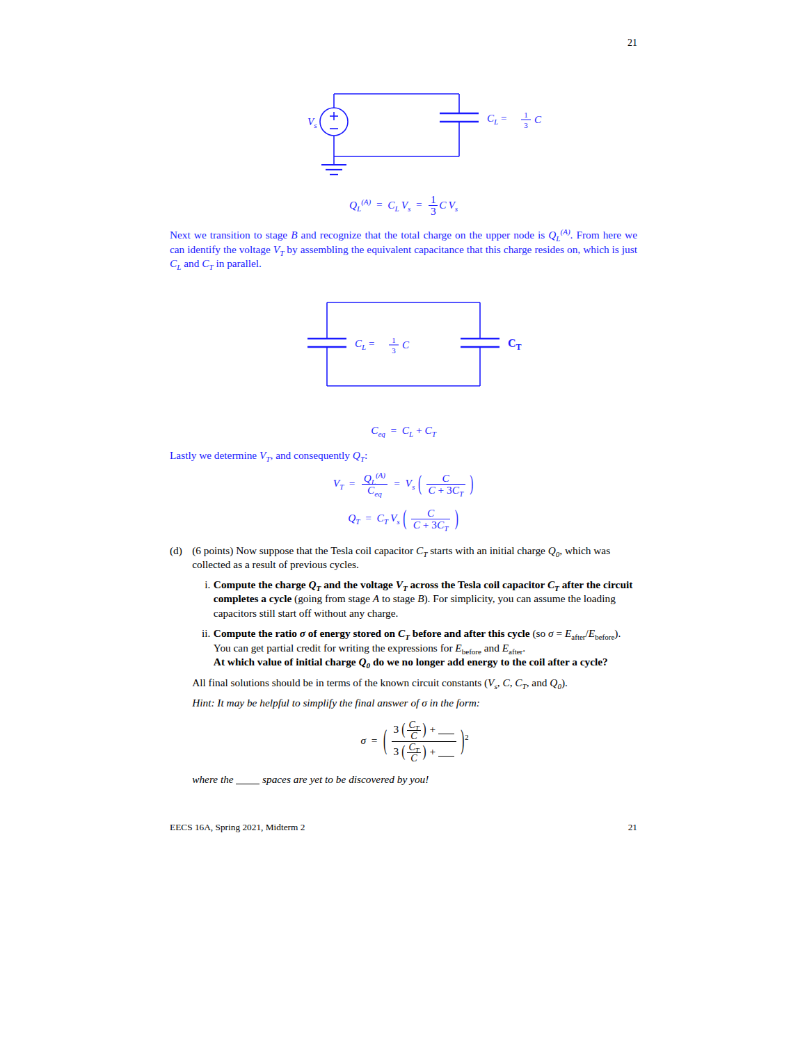21
Vs CL = 1 3 C
QL(A) = CL Vs = 13 C Vs
Next we transition to stage B and recognize that the total charge on the upper node is QL(A). From here we can identify the voltage VT by assembling the equivalent capacitance that this charge resides on, which is just CL and CT in parallel.
CL = 1 3 C CT
Ceq = CL + CT
Lastly we determine VT, and consequently QT:
VT = QL(A) Ceq = Vs ( CC + 3CT )
QT = CT Vs ( CC + 3CT )
(d) (6 points) Now suppose that the Tesla coil capacitor CT starts with an initial charge Q0, which was collected as a result of previous cycles.
i. Compute the charge QT and the voltage VT across the Tesla coil capacitor CT after the circuit completes a cycle (going from stage A to stage B). For simplicity, you can assume the loading capacitors still start off without any charge.
ii. Compute the ratio σ of energy stored on CT before and after this cycle (so σ = Eafter/Ebefore). You can get partial credit for writing the expressions for Ebefore and Eafter.
At which value of initial charge Q0 do we no longer add energy to the coil after a cycle?
All final solutions should be in terms of the known circuit constants (Vs, C, CT, and Q0).
Hint: It may be helpful to simplify the final answer of σ in the form:
σ = ( 3 (CT C) + 3 (CT C) + )2
where the spaces are yet to be discovered by you!
EECS 16A, Spring 2021, Midterm 2 21